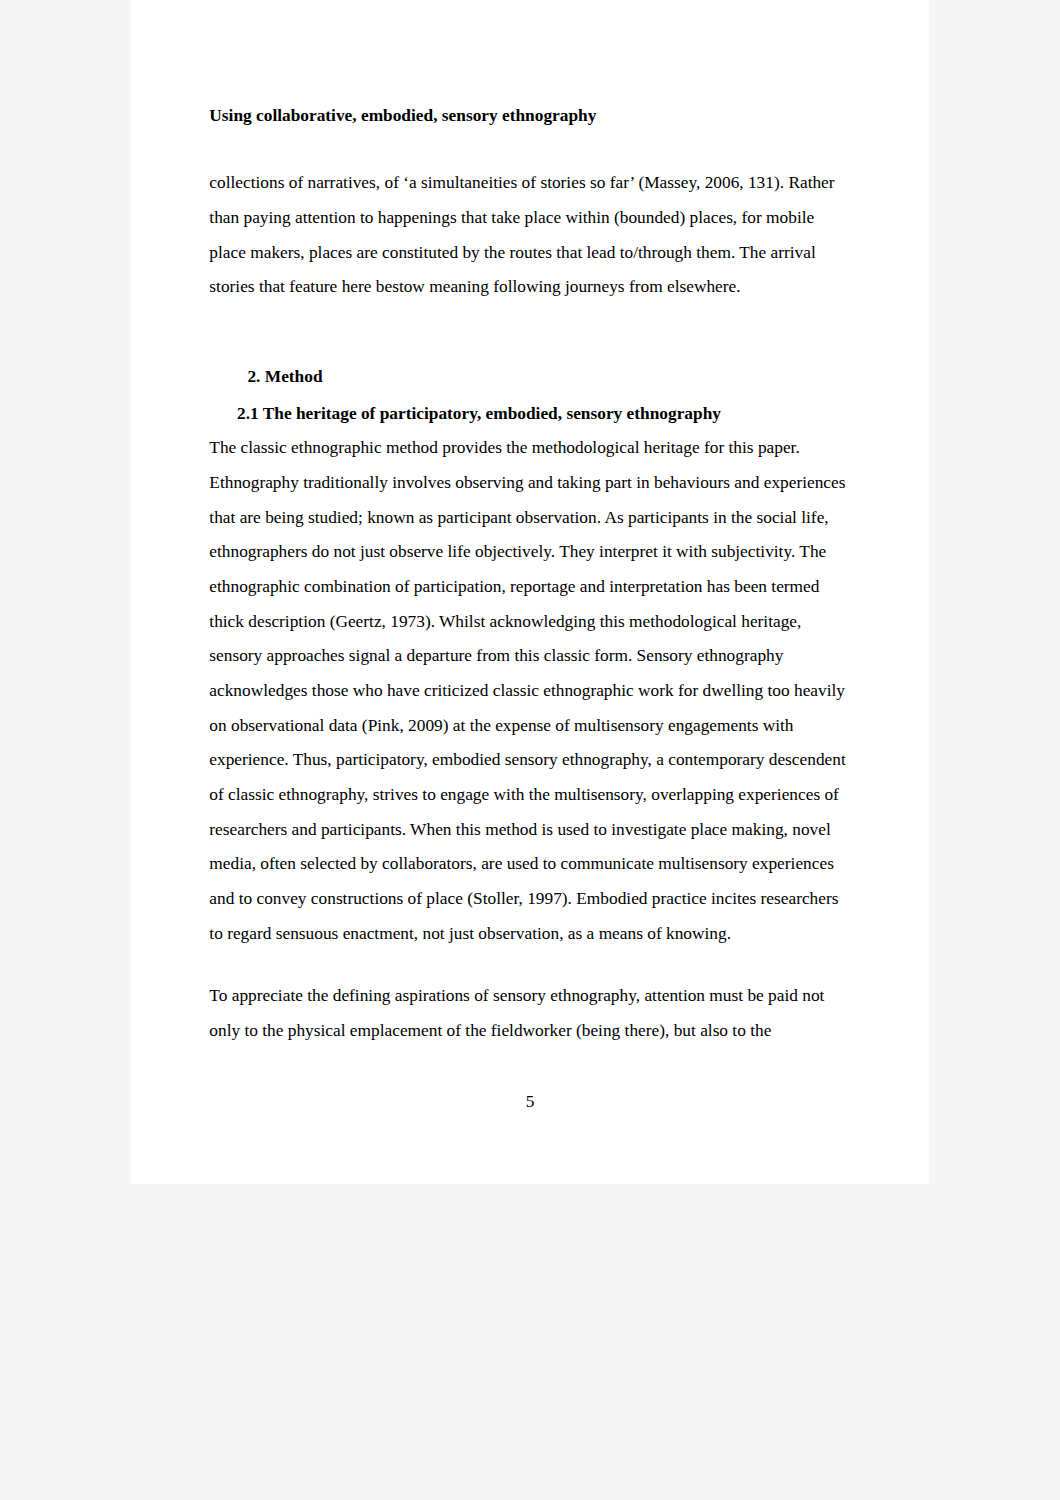Using collaborative, embodied, sensory ethnography
collections of narratives, of ‘a simultaneities of stories so far’ (Massey, 2006, 131). Rather than paying attention to happenings that take place within (bounded) places, for mobile place makers, places are constituted by the routes that lead to/through them. The arrival stories that feature here bestow meaning following journeys from elsewhere.
2. Method
2.1 The heritage of participatory, embodied, sensory ethnography
The classic ethnographic method provides the methodological heritage for this paper. Ethnography traditionally involves observing and taking part in behaviours and experiences that are being studied; known as participant observation. As participants in the social life, ethnographers do not just observe life objectively. They interpret it with subjectivity. The ethnographic combination of participation, reportage and interpretation has been termed thick description (Geertz, 1973). Whilst acknowledging this methodological heritage, sensory approaches signal a departure from this classic form. Sensory ethnography acknowledges those who have criticized classic ethnographic work for dwelling too heavily on observational data (Pink, 2009) at the expense of multisensory engagements with experience. Thus, participatory, embodied sensory ethnography, a contemporary descendent of classic ethnography, strives to engage with the multisensory, overlapping experiences of researchers and participants. When this method is used to investigate place making, novel media, often selected by collaborators, are used to communicate multisensory experiences and to convey constructions of place (Stoller, 1997). Embodied practice incites researchers to regard sensuous enactment, not just observation, as a means of knowing.
To appreciate the defining aspirations of sensory ethnography, attention must be paid not only to the physical emplacement of the fieldworker (being there), but also to the
5